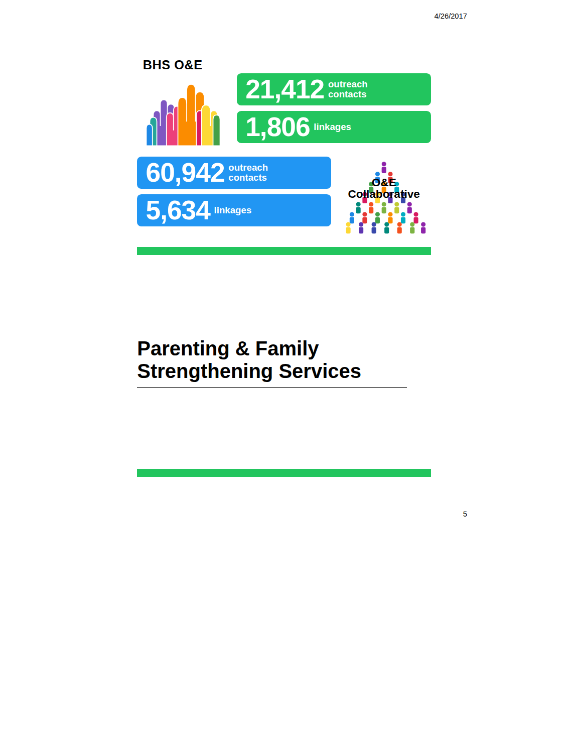4/26/2017
BHS O&E
21,412 outreach contacts
1,806 linkages
60,942 outreach contacts
5,634 linkages
O&E
Collaborative
Parenting & Family
Strengthening Services
5